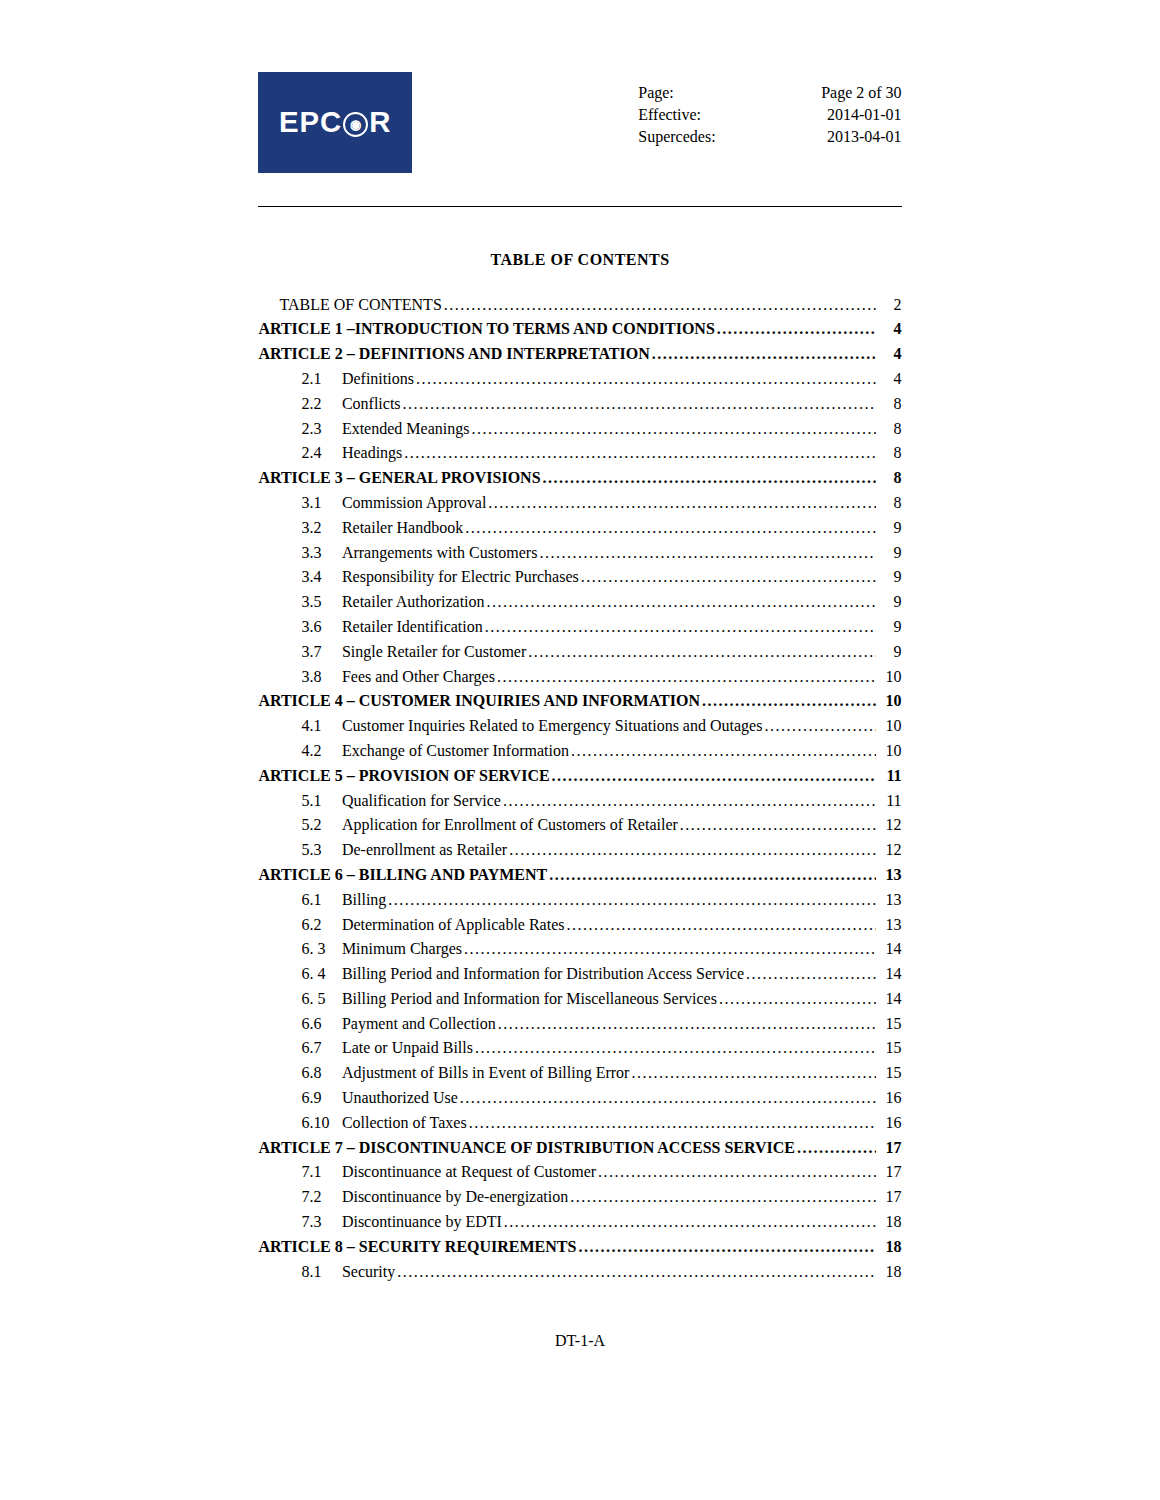EPC◉R
| Page: | Page 2 of 30 |
| Effective: | 2014-01-01 |
| Supercedes: | 2013-04-01 |
TABLE OF CONTENTS
TABLE OF CONTENTS........................................................................................................... 2
ARTICLE 1 –INTRODUCTION TO TERMS AND CONDITIONS....................................... 4
ARTICLE 2 – DEFINITIONS AND INTERPRETATION..................................................... 4
2.1 Definitions..................................................................................................................... 4
2.2 Conflicts....................................................................................................................... 8
2.3 Extended Meanings..................................................................................................... 8
2.4 Headings....................................................................................................................... 8
ARTICLE 3 – GENERAL PROVISIONS................................................................................. 8
3.1 Commission Approval................................................................................................. 8
3.2 Retailer Handbook....................................................................................................... 9
3.3 Arrangements with Customers..................................................................................... 9
3.4 Responsibility for Electric Purchases......................................................................... 9
3.5 Retailer Authorization................................................................................................. 9
3.6 Retailer Identification.................................................................................................. 9
3.7 Single Retailer for Customer......................................................................................... 9
3.8 Fees and Other Charges............................................................................................... 10
ARTICLE 4 – CUSTOMER INQUIRIES AND INFORMATION....................................... 10
4.1 Customer Inquiries Related to Emergency Situations and Outages............................. 10
4.2 Exchange of Customer Information........................................................................... 10
ARTICLE 5 – PROVISION OF SERVICE......................................................................... 11
5.1 Qualification for Service............................................................................................. 11
5.2 Application for Enrollment of Customers of Retailer................................................. 12
5.3 De-enrollment as Retailer............................................................................................ 12
ARTICLE 6 – BILLING AND PAYMENT......................................................................... 13
6.1 Billing....................................................................................................................... 13
6.2 Determination of Applicable Rates............................................................................ 13
6. 3 Minimum Charges..................................................................................................... 14
6. 4 Billing Period and Information for Distribution Access Service................................ 14
6. 5 Billing Period and Information for Miscellaneous Services....................................... 14
6.6 Payment and Collection............................................................................................... 15
6.7 Late or Unpaid Bills................................................................................................... 15
6.8 Adjustment of Bills in Event of Billing Error............................................................ 15
6.9 Unauthorized Use...................................................................................................... 16
6.10 Collection of Taxes................................................................................................... 16
ARTICLE 7 – DISCONTINUANCE OF DISTRIBUTION ACCESS SERVICE................ 17
7.1 Discontinuance at Request of Customer..................................................................... 17
7.2 Discontinuance by De-energization........................................................................... 17
7.3 Discontinuance by EDTI............................................................................................. 18
ARTICLE 8 – SECURITY REQUIREMENTS..................................................................... 18
8.1 Security..................................................................................................................... 18
DT-1-A